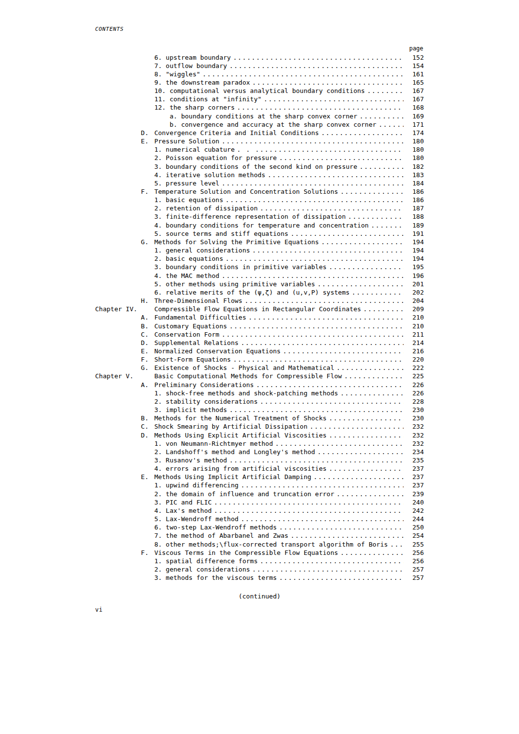CONTENTS
page
| | | 6. upstream boundary ........................................................... | 152 |
| | | 7. outflow boundary ............................................................ | 154 |
| | | 8. "wiggles" .................................................................. | 161 |
| | | 9. the downstream paradox ...................................................... | 165 |
| | | 10. computational versus analytical boundary conditions ..................... | 167 |
| | | 11. conditions at "infinity" .................................................. | 167 |
| | | 12. the sharp corners ......................................................... | 168 |
| | | a. boundary conditions at the sharp convex corner ....................... | 169 |
| | | b. convergence and accuracy at the sharp convex corner .................. | 171 |
| | D. | Convergence Criteria and Initial Conditions ................................. | 174 |
| | E. | Pressure Solution .......................................................... | 180 |
| | | 1. numerical cubature . . ................................................. | 180 |
| | | 2. Poisson equation for pressure ............................................... | 180 |
| | | 3. boundary conditions of the second kind on pressure ....................... | 182 |
| | | 4. iterative solution methods .................................................. | 183 |
| | | 5. pressure level .............................................................. | 184 |
| | F. | Temperature Solution and Concentration Solutions ............................ | 186 |
| | | 1. basic equations ............................................................. | 186 |
| | | 2. retention of dissipation .................................................... | 187 |
| | | 3. finite-difference representation of dissipation ........................... | 188 |
| | | 4. boundary conditions for temperature and concentration .................... | 189 |
| | | 5. source terms and stiff equations ......................................... | 191 |
| | G. | Methods for Solving the Primitive Equations ................................. | 194 |
| | | 1. general considerations ...................................................... | 194 |
| | | 2. basic equations ............................................................. | 194 |
| | | 3. boundary conditions in primitive variables ............................... | 195 |
| | | 4. the MAC method .............................................................. | 196 |
| | | 5. other methods using primitive variables .................................. | 201 |
| | | 6. relative merits of the (ψ,ζ) and (u,v,P) systems ........................ | 202 |
| | H. | Three-Dimensional Flows .................................................... | 204 |
| Chapter IV. | | Compressible Flow Equations in Rectangular Coordinates .................. | 209 |
| | A. | Fundamental Difficulties ................................................... | 210 |
| | B. | Customary Equations ........................................................ | 210 |
| | C. | Conservation Form .......................................................... | 211 |
| | D. | Supplemental Relations ..................................................... | 214 |
| | E. | Normalized Conservation Equations ........................................... | 216 |
| | F. | Short-Form Equations ....................................................... | 220 |
| | G. | Existence of Shocks - Physical and Mathematical ............................. | 222 |
| Chapter V. | | Basic Computational Methods for Compressible Flow ....................... | 225 |
| | A. | Preliminary Considerations ................................................. | 226 |
| | | 1. shock-free methods and shock-patching methods ........................... | 226 |
| | | 2. stability considerations .................................................... | 228 |
| | | 3. implicit methods ............................................................ | 230 |
| | B. | Methods for the Numerical Treatment of Shocks ............................... | 230 |
| | C. | Shock Smearing by Artificial Dissipation .................................... | 232 |
| | D. | Methods Using Explicit Artificial Viscosities ............................... | 232 |
| | | 1. von Neumann-Richtmyer method ............................................... | 232 |
| | | 2. Landshoff's method and Longley's method .................................. | 234 |
| | | 3. Rusanov's method ............................................................ | 235 |
| | | 4. errors arising from artificial viscosities ............................... | 237 |
| | E. | Methods Using Implicit Artificial Damping ................................... | 237 |
| | | 1. upwind differencing ......................................................... | 237 |
| | | 2. the domain of influence and truncation error ............................. | 239 |
| | | 3. PIC and FLIC ................................................................ | 240 |
| | | 4. Lax's method ................................................................ | 242 |
| | | 5. Lax-Wendroff method ......................................................... | 244 |
| | | 6. two-step Lax-Wendroff methods ............................................... | 250 |
| | | 7. the method of Abarbanel and Zwas ......................................... | 254 |
| | | 8. other methods;\flux-corrected transport algorithm of Boris .............. | 255 |
| | F. | Viscous Terms in the Compressible Flow Equations ........................... | 256 |
| | | 1. spatial difference forms .................................................... | 256 |
| | | 2. general considerations ...................................................... | 257 |
| | | 3. methods for the viscous terms ............................................... | 257 |
(continued)
vi